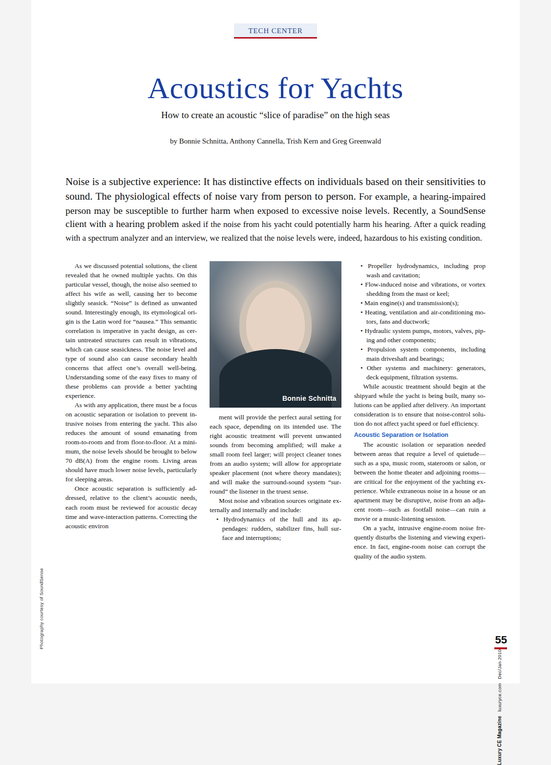TECH CENTER
Acoustics for Yachts
How to create an acoustic “slice of paradise” on the high seas
by Bonnie Schnitta, Anthony Cannella, Trish Kern and Greg Greenwald
Noise is a subjective experience: It has distinctive effects on individuals based on their sensitivities to sound. The physiological effects of noise vary from person to person. For example, a hearing-impaired person may be susceptible to further harm when exposed to excessive noise levels. Recently, a SoundSense client with a hearing problem asked if the noise from his yacht could potentially harm his hearing. After a quick reading with a spectrum analyzer and an interview, we realized that the noise levels were, indeed, hazardous to his existing condition.
As we discussed potential solutions, the client revealed that he owned multiple yachts. On this particular vessel, though, the noise also seemed to affect his wife as well, causing her to become slightly seasick. “Noise” is defined as unwanted sound. Interestingly enough, its etymological origin is the Latin word for “nausea.” This semantic correlation is imperative in yacht design, as certain untreated structures can result in vibrations, which can cause seasickness. The noise level and type of sound also can cause secondary health concerns that affect one’s overall well-being. Understanding some of the easy fixes to many of these problems can provide a better yachting experience.
As with any application, there must be a focus on acoustic separation or isolation to prevent intrusive noises from entering the yacht. This also reduces the amount of sound emanating from room-to-room and from floor-to-floor. At a minimum, the noise levels should be brought to below 70 dB(A) from the engine room. Living areas should have much lower noise levels, particularly for sleeping areas.
Once acoustic separation is sufficiently addressed, relative to the client’s acoustic needs, each room must be reviewed for acoustic decay time and wave-interaction patterns. Correcting the acoustic environ
Bonnie Schnitta
ment will provide the perfect aural setting for each space, depending on its intended use. The right acoustic treatment will prevent unwanted sounds from becoming amplified; will make a small room feel larger; will project cleaner tones from an audio system; will allow for appropriate speaker placement (not where theory mandates); and will make the surround-sound system “surround” the listener in the truest sense.
Most noise and vibration sources originate externally and internally and include:
Hydrodynamics of the hull and its appendages: rudders, stabilizer fins, hull surface and interruptions;
Propeller hydrodynamics, including prop wash and cavitation;
Flow-induced noise and vibrations, or vortex shedding from the mast or keel;
Main engine(s) and transmission(s);
Heating, ventilation and air-conditioning motors, fans and ductwork;
Hydraulic system pumps, motors, valves, piping and other components;
Propulsion system components, including main driveshaft and bearings;
Other systems and machinery: generators, deck equipment, filtration systems.
While acoustic treatment should begin at the shipyard while the yacht is being built, many solutions can be applied after delivery. An important consideration is to ensure that noise-control solution do not affect yacht speed or fuel efficiency.
Acoustic Separation or Isolation
The acoustic isolation or separation needed between areas that require a level of quietude—such as a spa, music room, stateroom or salon, or between the home theater and adjoining rooms—are critical for the enjoyment of the yachting experience. While extraneous noise in a house or an apartment may be disruptive, noise from an adjacent room—such as footfall noise—can ruin a movie or a music-listening session.
On a yacht, intrusive engine-room noise frequently disturbs the listening and viewing experience. In fact, engine-room noise can corrupt the quality of the audio system.
Photography courtesy of SoundSense
55
Luxury CE Magazine luxuryce.com Dec/Jan 2010